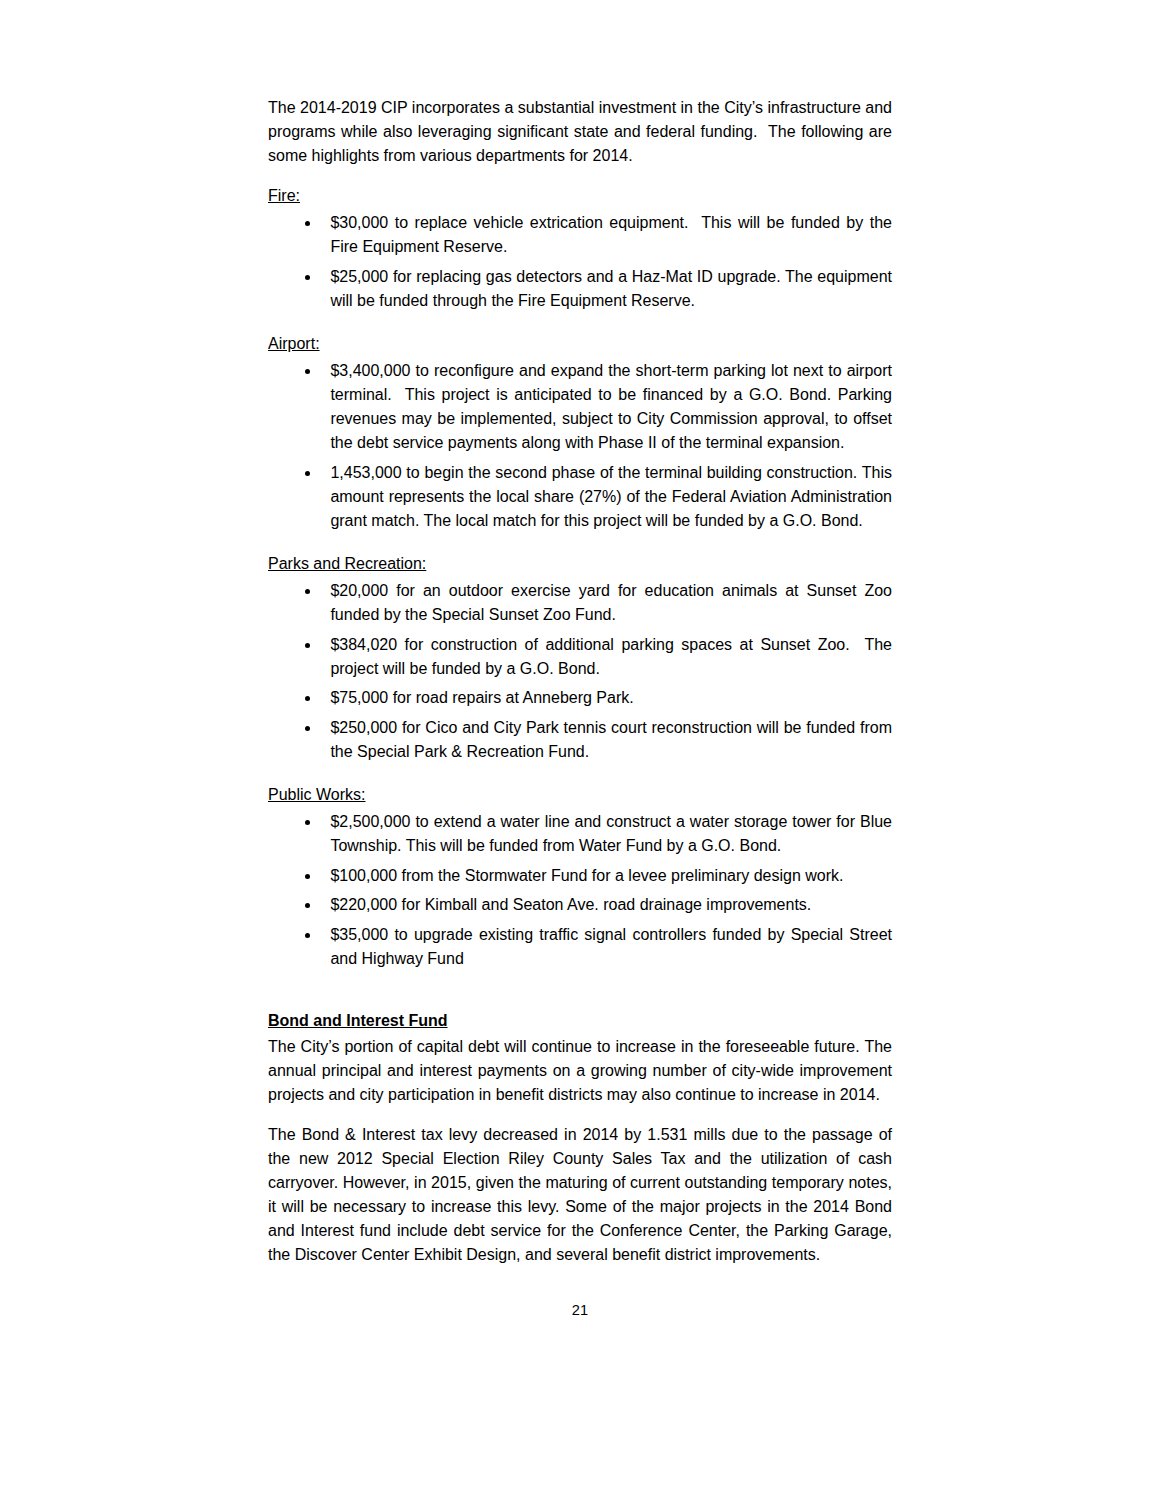The 2014-2019 CIP incorporates a substantial investment in the City’s infrastructure and programs while also leveraging significant state and federal funding. The following are some highlights from various departments for 2014.
Fire:
$30,000 to replace vehicle extrication equipment. This will be funded by the Fire Equipment Reserve.
$25,000 for replacing gas detectors and a Haz-Mat ID upgrade. The equipment will be funded through the Fire Equipment Reserve.
Airport:
$3,400,000 to reconfigure and expand the short-term parking lot next to airport terminal. This project is anticipated to be financed by a G.O. Bond. Parking revenues may be implemented, subject to City Commission approval, to offset the debt service payments along with Phase II of the terminal expansion.
1,453,000 to begin the second phase of the terminal building construction. This amount represents the local share (27%) of the Federal Aviation Administration grant match. The local match for this project will be funded by a G.O. Bond.
Parks and Recreation:
$20,000 for an outdoor exercise yard for education animals at Sunset Zoo funded by the Special Sunset Zoo Fund.
$384,020 for construction of additional parking spaces at Sunset Zoo. The project will be funded by a G.O. Bond.
$75,000 for road repairs at Anneberg Park.
$250,000 for Cico and City Park tennis court reconstruction will be funded from the Special Park & Recreation Fund.
Public Works:
$2,500,000 to extend a water line and construct a water storage tower for Blue Township. This will be funded from Water Fund by a G.O. Bond.
$100,000 from the Stormwater Fund for a levee preliminary design work.
$220,000 for Kimball and Seaton Ave. road drainage improvements.
$35,000 to upgrade existing traffic signal controllers funded by Special Street and Highway Fund
Bond and Interest Fund
The City’s portion of capital debt will continue to increase in the foreseeable future. The annual principal and interest payments on a growing number of city-wide improvement projects and city participation in benefit districts may also continue to increase in 2014.
The Bond & Interest tax levy decreased in 2014 by 1.531 mills due to the passage of the new 2012 Special Election Riley County Sales Tax and the utilization of cash carryover. However, in 2015, given the maturing of current outstanding temporary notes, it will be necessary to increase this levy. Some of the major projects in the 2014 Bond and Interest fund include debt service for the Conference Center, the Parking Garage, the Discover Center Exhibit Design, and several benefit district improvements.
21